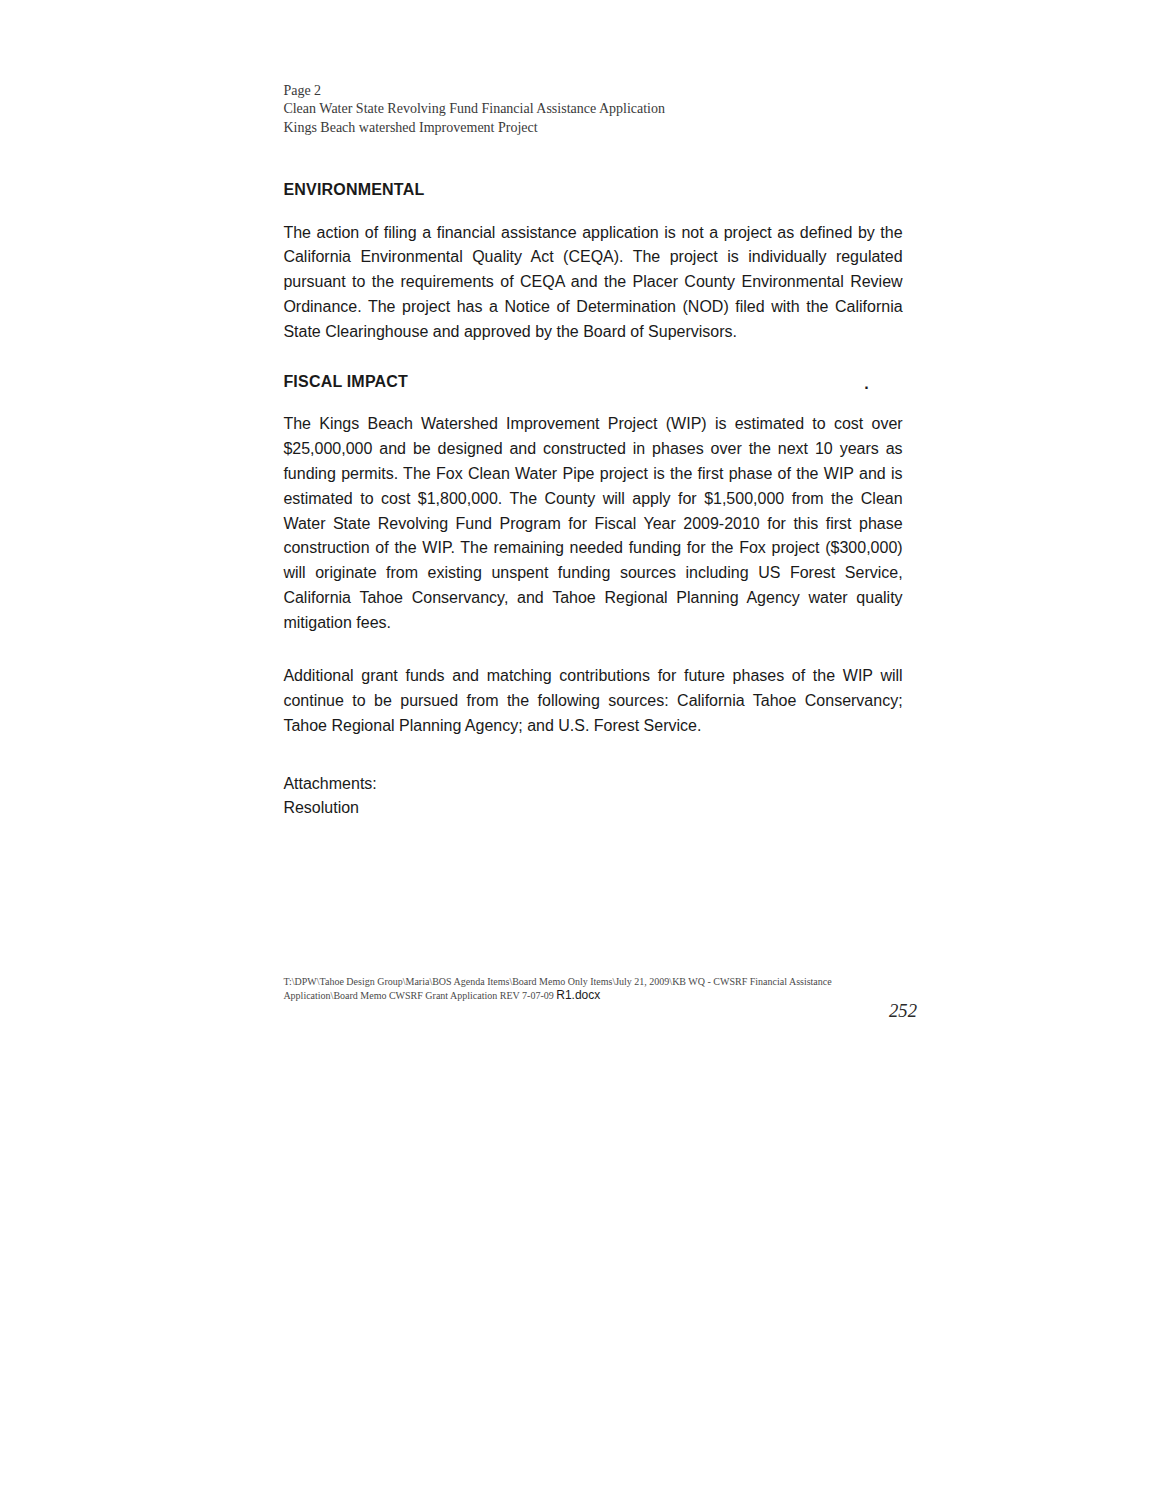Page 2 Clean Water State Revolving Fund Financial Assistance Application
Kings Beach watershed Improvement Project
ENVIRONMENTAL
The action of filing a financial assistance application is not a project as defined by the California Environmental Quality Act (CEQA). The project is individually regulated pursuant to the requirements of CEQA and the Placer County Environmental Review Ordinance. The project has a Notice of Determination (NOD) filed with the California State Clearinghouse and approved by the Board of Supervisors.
FISCAL IMPACT.
The Kings Beach Watershed Improvement Project (WIP) is estimated to cost over $25,000,000 and be designed and constructed in phases over the next 10 years as funding permits. The Fox Clean Water Pipe project is the first phase of the WIP and is estimated to cost $1,800,000. The County will apply for $1,500,000 from the Clean Water State Revolving Fund Program for Fiscal Year 2009-2010 for this first phase construction of the WIP. The remaining needed funding for the Fox project ($300,000) will originate from existing unspent funding sources including US Forest Service, California Tahoe Conservancy, and Tahoe Regional Planning Agency water quality mitigation fees.
Additional grant funds and matching contributions for future phases of the WIP will continue to be pursued from the following sources: California Tahoe Conservancy; Tahoe Regional Planning Agency; and U.S. Forest Service.
Attachments:
Resolution
T:\DPW\Tahoe Design Group\Maria\BOS Agenda Items\Board Memo Only Items\July 21, 2009\KB WQ - CWSRF Financial Assistance Application\Board Memo CWSRF Grant Application REV 7-07-09 R1.docx
252